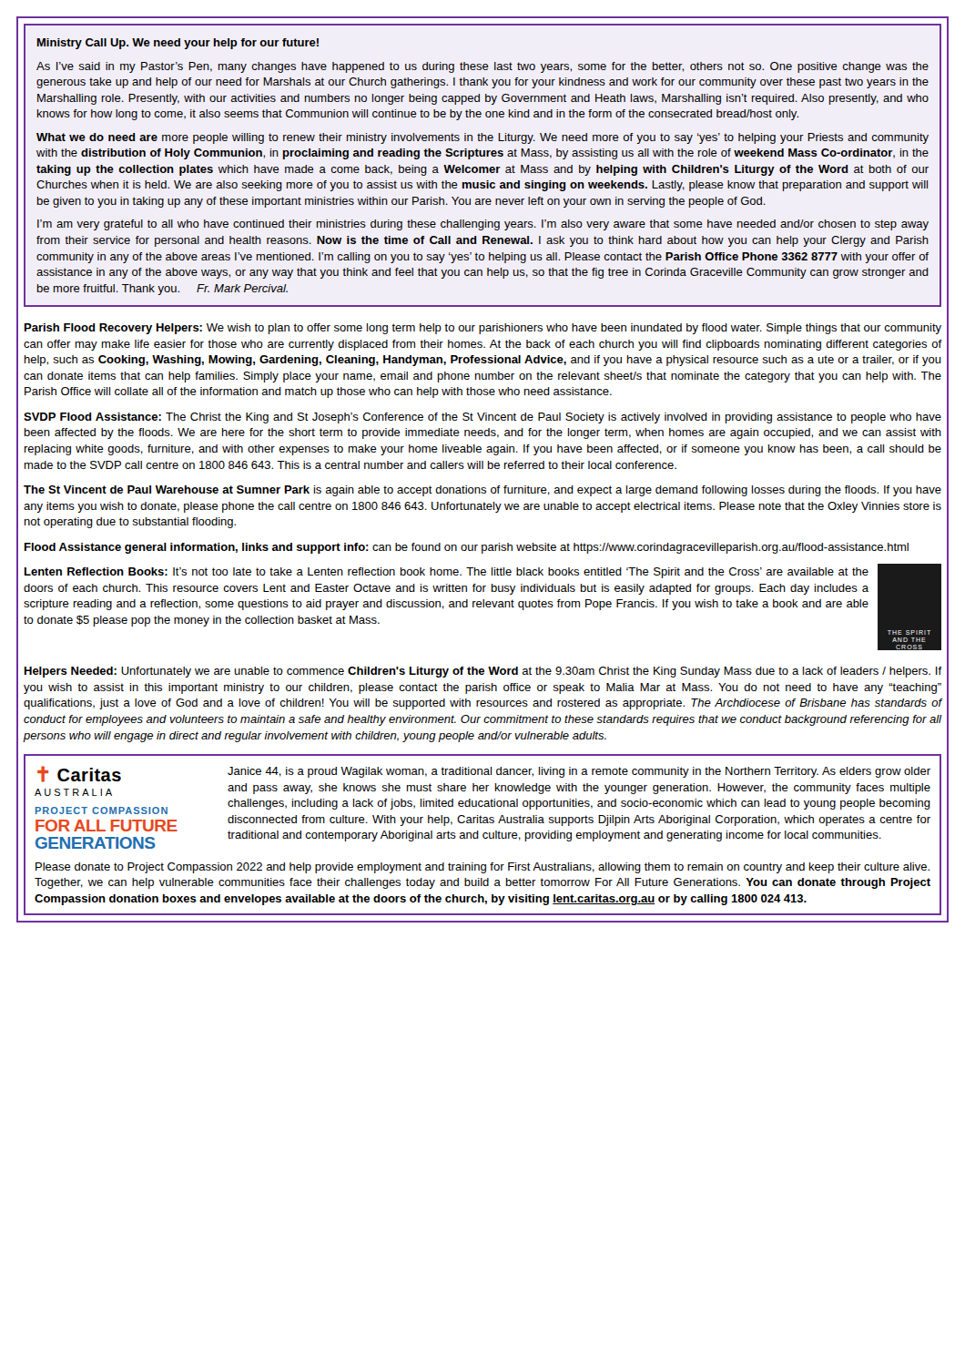Ministry Call Up. We need your help for our future!
As I’ve said in my Pastor’s Pen, many changes have happened to us during these last two years, some for the better, others not so. One positive change was the generous take up and help of our need for Marshals at our Church gatherings. I thank you for your kindness and work for our community over these past two years in the Marshalling role. Presently, with our activities and numbers no longer being capped by Government and Heath laws, Marshalling isn’t required. Also presently, and who knows for how long to come, it also seems that Communion will continue to be by the one kind and in the form of the consecrated bread/host only.
What we do need are more people willing to renew their ministry involvements in the Liturgy. We need more of you to say ‘yes’ to helping your Priests and community with the distribution of Holy Communion, in proclaiming and reading the Scriptures at Mass, by assisting us all with the role of weekend Mass Co-ordinator, in the taking up the collection plates which have made a come back, being a Welcomer at Mass and by helping with Children's Liturgy of the Word at both of our Churches when it is held. We are also seeking more of you to assist us with the music and singing on weekends. Lastly, please know that preparation and support will be given to you in taking up any of these important ministries within our Parish. You are never left on your own in serving the people of God.
I’m am very grateful to all who have continued their ministries during these challenging years. I’m also very aware that some have needed and/or chosen to step away from their service for personal and health reasons. Now is the time of Call and Renewal. I ask you to think hard about how you can help your Clergy and Parish community in any of the above areas I’ve mentioned. I’m calling on you to say ‘yes’ to helping us all. Please contact the Parish Office Phone 3362 8777 with your offer of assistance in any of the above ways, or any way that you think and feel that you can help us, so that the fig tree in Corinda Graceville Community can grow stronger and be more fruitful. Thank you. Fr. Mark Percival.
Parish Flood Recovery Helpers: We wish to plan to offer some long term help to our parishioners who have been inundated by flood water. Simple things that our community can offer may make life easier for those who are currently displaced from their homes. At the back of each church you will find clipboards nominating different categories of help, such as Cooking, Washing, Mowing, Gardening, Cleaning, Handyman, Professional Advice, and if you have a physical resource such as a ute or a trailer, or if you can donate items that can help families. Simply place your name, email and phone number on the relevant sheet/s that nominate the category that you can help with. The Parish Office will collate all of the information and match up those who can help with those who need assistance.
SVDP Flood Assistance: The Christ the King and St Joseph’s Conference of the St Vincent de Paul Society is actively involved in providing assistance to people who have been affected by the floods. We are here for the short term to provide immediate needs, and for the longer term, when homes are again occupied, and we can assist with replacing white goods, furniture, and with other expenses to make your home liveable again. If you have been affected, or if someone you know has been, a call should be made to the SVDP call centre on 1800 846 643. This is a central number and callers will be referred to their local conference.
The St Vincent de Paul Warehouse at Sumner Park is again able to accept donations of furniture, and expect a large demand following losses during the floods. If you have any items you wish to donate, please phone the call centre on 1800 846 643. Unfortunately we are unable to accept electrical items. Please note that the Oxley Vinnies store is not operating due to substantial flooding.
Flood Assistance general information, links and support info: can be found on our parish website at https://www.corindagracevilleparish.org.au/flood-assistance.html
THE SPIRIT AND THE
CROSS
Lenten Reflection Books: It’s not too late to take a Lenten reflection book home. The little black books entitled ‘The Spirit and the Cross’ are available at the doors of each church. This resource covers Lent and Easter Octave and is written for busy individuals but is easily adapted for groups. Each day includes a scripture reading and a reflection, some questions to aid prayer and discussion, and relevant quotes from Pope Francis. If you wish to take a book and are able to donate $5 please pop the money in the collection basket at Mass.
Helpers Needed: Unfortunately we are unable to commence Children's Liturgy of the Word at the 9.30am Christ the King Sunday Mass due to a lack of leaders / helpers. If you wish to assist in this important ministry to our children, please contact the parish office or speak to Malia Mar at Mass. You do not need to have any “teaching” qualifications, just a love of God and a love of children! You will be supported with resources and rostered as appropriate. The Archdiocese of Brisbane has standards of conduct for employees and volunteers to maintain a safe and healthy environment. Our commitment to these standards requires that we conduct background referencing for all persons who will engage in direct and regular involvement with children, young people and/or vulnerable adults.
✝ Caritas
AUSTRALIA
PROJECT COMPASSION
FOR ALL FUTURE
GENERATIONS
Janice 44, is a proud Wagilak woman, a traditional dancer, living in a remote community in the Northern Territory. As elders grow older and pass away, she knows she must share her knowledge with the younger generation. However, the community faces multiple challenges, including a lack of jobs, limited educational opportunities, and socio-economic which can lead to young people becoming disconnected from culture. With your help, Caritas Australia supports Djilpin Arts Aboriginal Corporation, which operates a centre for traditional and contemporary Aboriginal arts and culture, providing employment and generating income for local communities.
Please donate to Project Compassion 2022 and help provide employment and training for First Australians, allowing them to remain on country and keep their culture alive. Together, we can help vulnerable communities face their challenges today and build a better tomorrow For All Future Generations. You can donate through Project Compassion donation boxes and envelopes available at the doors of the church, by visiting lent.caritas.org.au or by calling 1800 024 413.